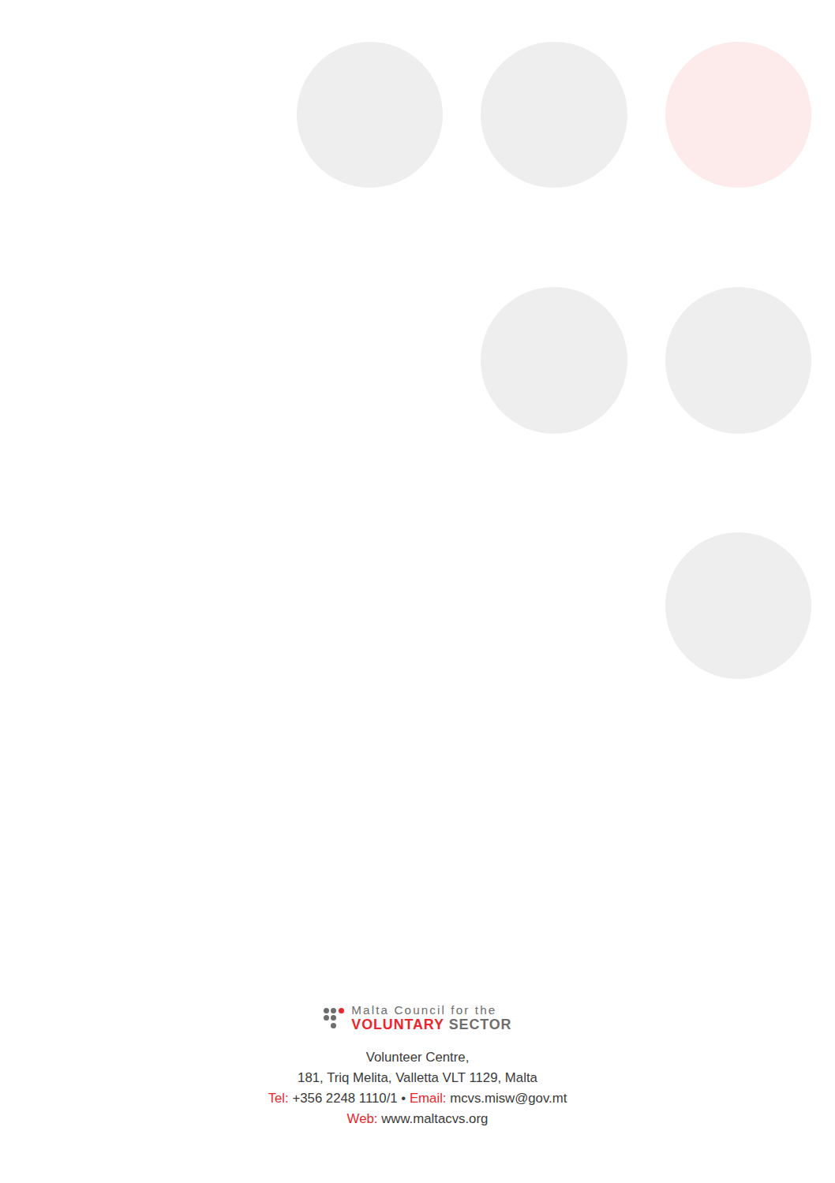Malta Council for the
VOLUNTARY SECTOR
Volunteer Centre,
181, Triq Melita, Valletta VLT 1129, Malta
Tel: +356 2248 1110/1 • Email: mcvs.misw@gov.mt
Web: www.maltacvs.org